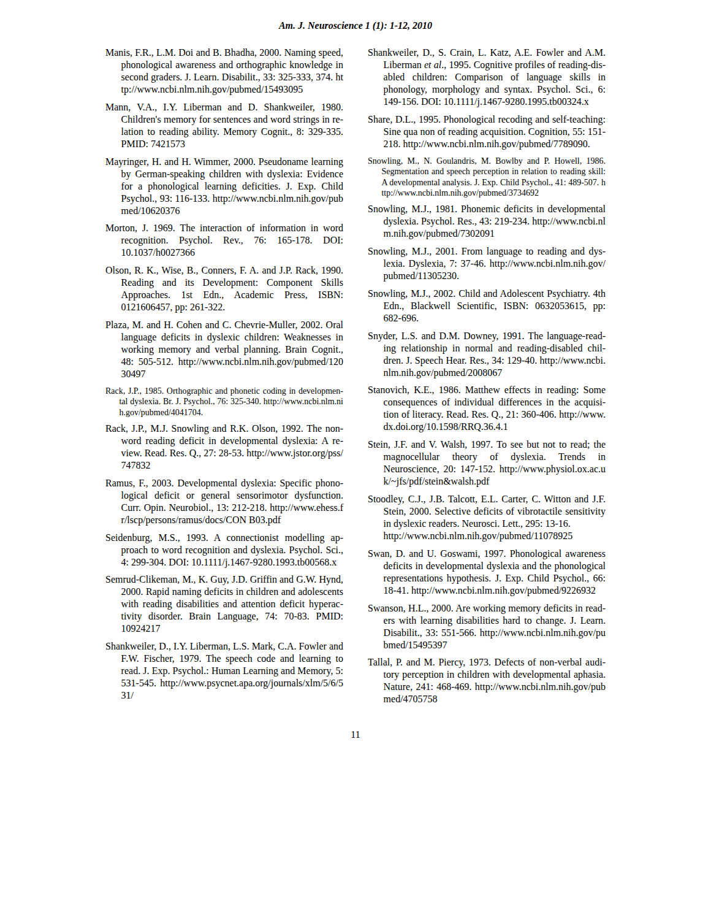Am. J. Neuroscience 1 (1): 1-12, 2010
Manis, F.R., L.M. Doi and B. Bhadha, 2000. Naming speed, phonological awareness and orthographic knowledge in second graders. J. Learn. Disabilit., 33: 325-333, 374. http://www.ncbi.nlm.nih.gov/pubmed/15493095
Mann, V.A., I.Y. Liberman and D. Shankweiler, 1980. Children's memory for sentences and word strings in relation to reading ability. Memory Cognit., 8: 329-335. PMID: 7421573
Mayringer, H. and H. Wimmer, 2000. Pseudoname learning by German-speaking children with dyslexia: Evidence for a phonological learning deficities. J. Exp. Child Psychol., 93: 116-133. http://www.ncbi.nlm.nih.gov/pubmed/10620376
Morton, J. 1969. The interaction of information in word recognition. Psychol. Rev., 76: 165-178. DOI: 10.1037/h0027366
Olson, R. K., Wise, B., Conners, F. A. and J.P. Rack, 1990. Reading and its Development: Component Skills Approaches. 1st Edn., Academic Press, ISBN: 0121606457, pp: 261-322.
Plaza, M. and H. Cohen and C. Chevrie-Muller, 2002. Oral language deficits in dyslexic children: Weaknesses in working memory and verbal planning. Brain Cognit., 48: 505-512. http://www.ncbi.nlm.nih.gov/pubmed/12030497
Rack, J.P., 1985. Orthographic and phonetic coding in developmental dyslexia. Br. J. Psychol., 76: 325-340. http://www.ncbi.nlm.nih.gov/pubmed/4041704.
Rack, J.P., M.J. Snowling and R.K. Olson, 1992. The nonword reading deficit in developmental dyslexia: A review. Read. Res. Q., 27: 28-53. http://www.jstor.org/pss/747832
Ramus, F., 2003. Developmental dyslexia: Specific phonological deficit or general sensorimotor dysfunction. Curr. Opin. Neurobiol., 13: 212-218. http://www.ehess.fr/lscp/persons/ramus/docs/CON B03.pdf
Seidenburg, M.S., 1993. A connectionist modelling approach to word recognition and dyslexia. Psychol. Sci., 4: 299-304. DOI: 10.1111/j.1467-9280.1993.tb00568.x
Semrud-Clikeman, M., K. Guy, J.D. Griffin and G.W. Hynd, 2000. Rapid naming deficits in children and adolescents with reading disabilities and attention deficit hyperactivity disorder. Brain Language, 74: 70-83. PMID: 10924217
Shankweiler, D., I.Y. Liberman, L.S. Mark, C.A. Fowler and F.W. Fischer, 1979. The speech code and learning to read. J. Exp. Psychol.: Human Learning and Memory, 5: 531-545. http://www.psycnet.apa.org/journals/xlm/5/6/531/
Shankweiler, D., S. Crain, L. Katz, A.E. Fowler and A.M. Liberman et al., 1995. Cognitive profiles of reading-disabled children: Comparison of language skills in phonology, morphology and syntax. Psychol. Sci., 6: 149-156. DOI: 10.1111/j.1467-9280.1995.tb00324.x
Share, D.L., 1995. Phonological recoding and self-teaching: Sine qua non of reading acquisition. Cognition, 55: 151-218. http://www.ncbi.nlm.nih.gov/pubmed/7789090.
Snowling, M., N. Goulandris, M. Bowlby and P. Howell, 1986. Segmentation and speech perception in relation to reading skill: A developmental analysis. J. Exp. Child Psychol., 41: 489-507. http://www.ncbi.nlm.nih.gov/pubmed/3734692
Snowling, M.J., 1981. Phonemic deficits in developmental dyslexia. Psychol. Res., 43: 219-234. http://www.ncbi.nlm.nih.gov/pubmed/7302091
Snowling, M.J., 2001. From language to reading and dyslexia. Dyslexia, 7: 37-46. http://www.ncbi.nlm.nih.gov/pubmed/11305230.
Snowling, M.J., 2002. Child and Adolescent Psychiatry. 4th Edn., Blackwell Scientific, ISBN: 0632053615, pp: 682-696.
Snyder, L.S. and D.M. Downey, 1991. The language-reading relationship in normal and reading-disabled children. J. Speech Hear. Res., 34: 129-40. http://www.ncbi.nlm.nih.gov/pubmed/2008067
Stanovich, K.E., 1986. Matthew effects in reading: Some consequences of individual differences in the acquisition of literacy. Read. Res. Q., 21: 360-406. http://www.dx.doi.org/10.1598/RRQ.36.4.1
Stein, J.F. and V. Walsh, 1997. To see but not to read; the magnocellular theory of dyslexia. Trends in Neuroscience, 20: 147-152. http://www.physiol.ox.ac.uk/~jfs/pdf/stein&walsh.pdf
Stoodley, C.J., J.B. Talcott, E.L. Carter, C. Witton and J.F. Stein, 2000. Selective deficits of vibrotactile sensitivity in dyslexic readers. Neurosci. Lett., 295: 13-16.
http://www.ncbi.nlm.nih.gov/pubmed/11078925
Swan, D. and U. Goswami, 1997. Phonological awareness deficits in developmental dyslexia and the phonological representations hypothesis. J. Exp. Child Psychol., 66: 18-41. http://www.ncbi.nlm.nih.gov/pubmed/9226932
Swanson, H.L., 2000. Are working memory deficits in readers with learning disabilities hard to change. J. Learn. Disabilit., 33: 551-566. http://www.ncbi.nlm.nih.gov/pubmed/15495397
Tallal, P. and M. Piercy, 1973. Defects of non-verbal auditory perception in children with developmental aphasia. Nature, 241: 468-469. http://www.ncbi.nlm.nih.gov/pubmed/4705758
11